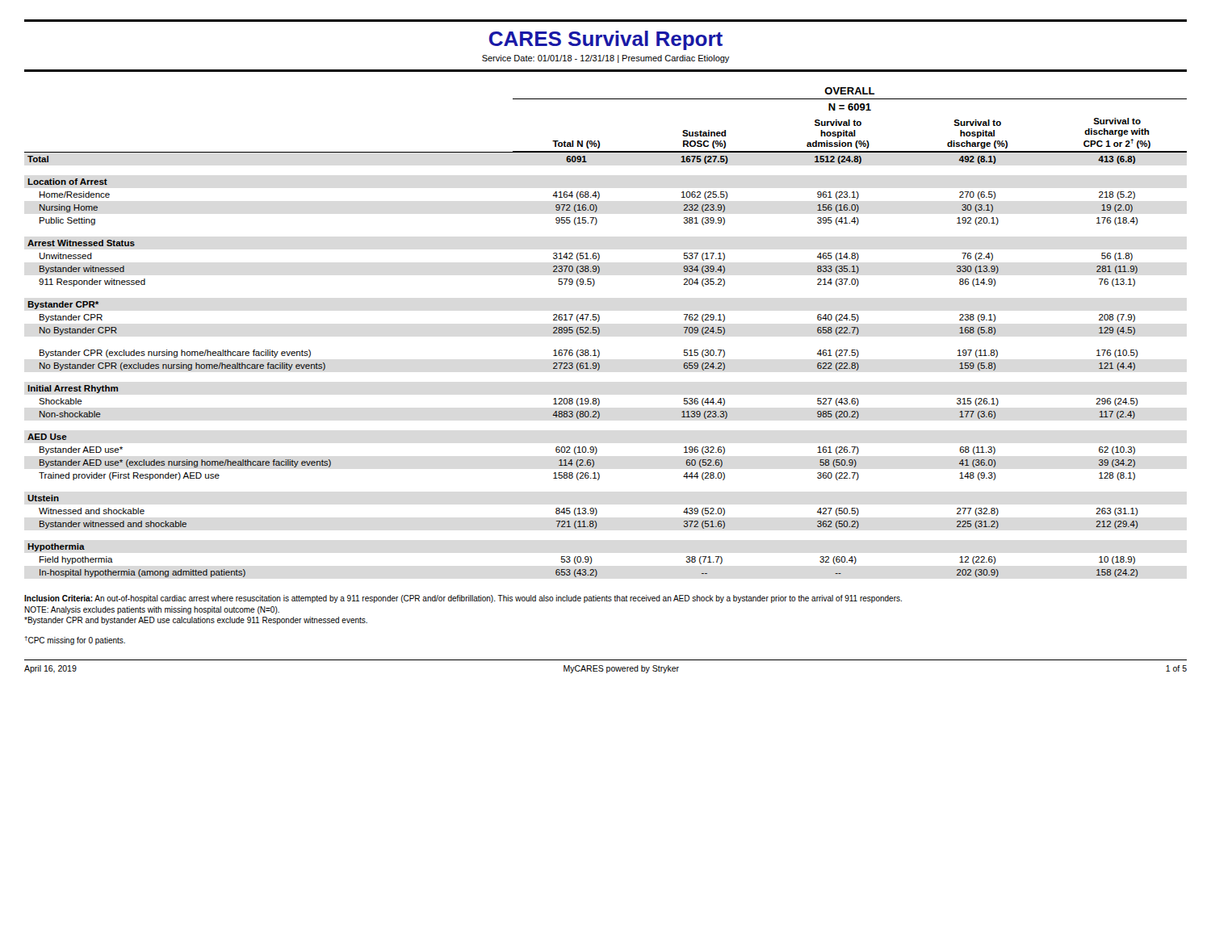CARES Survival Report
Service Date: 01/01/18 - 12/31/18 | Presumed Cardiac Etiology
| | OVERALL |
| --- | --- |
| | N = 6091 |
| | Total N (%) | Sustained ROSC (%) | Survival to hospital admission (%) | Survival to hospital discharge (%) | Survival to discharge with CPC 1 or 2 † (%) |
| Total | 6091 | 1675 (27.5) | 1512 (24.8) | 492 (8.1) | 413 (6.8) |
| Location of Arrest | |
| Home/Residence | 4164 (68.4) | 1062 (25.5) | 961 (23.1) | 270 (6.5) | 218 (5.2) |
| Nursing Home | 972 (16.0) | 232 (23.9) | 156 (16.0) | 30 (3.1) | 19 (2.0) |
| Public Setting | 955 (15.7) | 381 (39.9) | 395 (41.4) | 192 (20.1) | 176 (18.4) |
| Arrest Witnessed Status | |
| Unwitnessed | 3142 (51.6) | 537 (17.1) | 465 (14.8) | 76 (2.4) | 56 (1.8) |
| Bystander witnessed | 2370 (38.9) | 934 (39.4) | 833 (35.1) | 330 (13.9) | 281 (11.9) |
| 911 Responder witnessed | 579 (9.5) | 204 (35.2) | 214 (37.0) | 86 (14.9) | 76 (13.1) |
| Bystander CPR* | |
| Bystander CPR | 2617 (47.5) | 762 (29.1) | 640 (24.5) | 238 (9.1) | 208 (7.9) |
| No Bystander CPR | 2895 (52.5) | 709 (24.5) | 658 (22.7) | 168 (5.8) | 129 (4.5) |
| Bystander CPR (excludes nursing home/healthcare facility events) | 1676 (38.1) | 515 (30.7) | 461 (27.5) | 197 (11.8) | 176 (10.5) |
| No Bystander CPR (excludes nursing home/healthcare facility events) | 2723 (61.9) | 659 (24.2) | 622 (22.8) | 159 (5.8) | 121 (4.4) |
| Initial Arrest Rhythm | |
| Shockable | 1208 (19.8) | 536 (44.4) | 527 (43.6) | 315 (26.1) | 296 (24.5) |
| Non-shockable | 4883 (80.2) | 1139 (23.3) | 985 (20.2) | 177 (3.6) | 117 (2.4) |
| AED Use | |
| Bystander AED use* | 602 (10.9) | 196 (32.6) | 161 (26.7) | 68 (11.3) | 62 (10.3) |
| Bystander AED use* (excludes nursing home/healthcare facility events) | 114 (2.6) | 60 (52.6) | 58 (50.9) | 41 (36.0) | 39 (34.2) |
| Trained provider (First Responder) AED use | 1588 (26.1) | 444 (28.0) | 360 (22.7) | 148 (9.3) | 128 (8.1) |
| Utstein | |
| Witnessed and shockable | 845 (13.9) | 439 (52.0) | 427 (50.5) | 277 (32.8) | 263 (31.1) |
| Bystander witnessed and shockable | 721 (11.8) | 372 (51.6) | 362 (50.2) | 225 (31.2) | 212 (29.4) |
| Hypothermia | |
| Field hypothermia | 53 (0.9) | 38 (71.7) | 32 (60.4) | 12 (22.6) | 10 (18.9) |
| In-hospital hypothermia (among admitted patients) | 653 (43.2) | -- | -- | 202 (30.9) | 158 (24.2) |
Inclusion Criteria: An out-of-hospital cardiac arrest where resuscitation is attempted by a 911 responder (CPR and/or defibrillation). This would also include patients that received an AED shock by a bystander prior to the arrival of 911 responders.
NOTE: Analysis excludes patients with missing hospital outcome (N=0).
*Bystander CPR and bystander AED use calculations exclude 911 Responder witnessed events.
†CPC missing for 0 patients.
April 16, 2019 MyCARES powered by Stryker 1 of 5